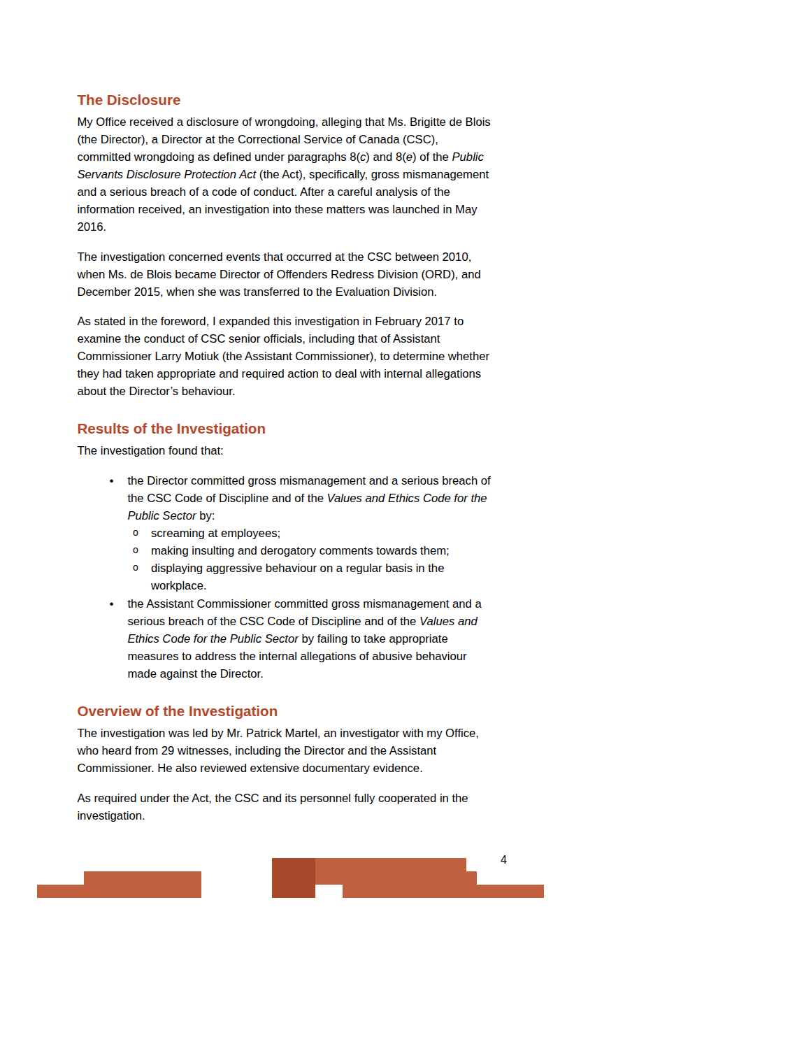The Disclosure
My Office received a disclosure of wrongdoing, alleging that Ms. Brigitte de Blois (the Director), a Director at the Correctional Service of Canada (CSC), committed wrongdoing as defined under paragraphs 8(c) and 8(e) of the Public Servants Disclosure Protection Act (the Act), specifically, gross mismanagement and a serious breach of a code of conduct. After a careful analysis of the information received, an investigation into these matters was launched in May 2016.
The investigation concerned events that occurred at the CSC between 2010, when Ms. de Blois became Director of Offenders Redress Division (ORD), and December 2015, when she was transferred to the Evaluation Division.
As stated in the foreword, I expanded this investigation in February 2017 to examine the conduct of CSC senior officials, including that of Assistant Commissioner Larry Motiuk (the Assistant Commissioner), to determine whether they had taken appropriate and required action to deal with internal allegations about the Director’s behaviour.
Results of the Investigation
The investigation found that:
the Director committed gross mismanagement and a serious breach of the CSC Code of Discipline and of the Values and Ethics Code for the Public Sector by:
screaming at employees;
making insulting and derogatory comments towards them;
displaying aggressive behaviour on a regular basis in the workplace.
the Assistant Commissioner committed gross mismanagement and a serious breach of the CSC Code of Discipline and of the Values and Ethics Code for the Public Sector by failing to take appropriate measures to address the internal allegations of abusive behaviour made against the Director.
Overview of the Investigation
The investigation was led by Mr. Patrick Martel, an investigator with my Office, who heard from 29 witnesses, including the Director and the Assistant Commissioner. He also reviewed extensive documentary evidence.
As required under the Act, the CSC and its personnel fully cooperated in the investigation.
4